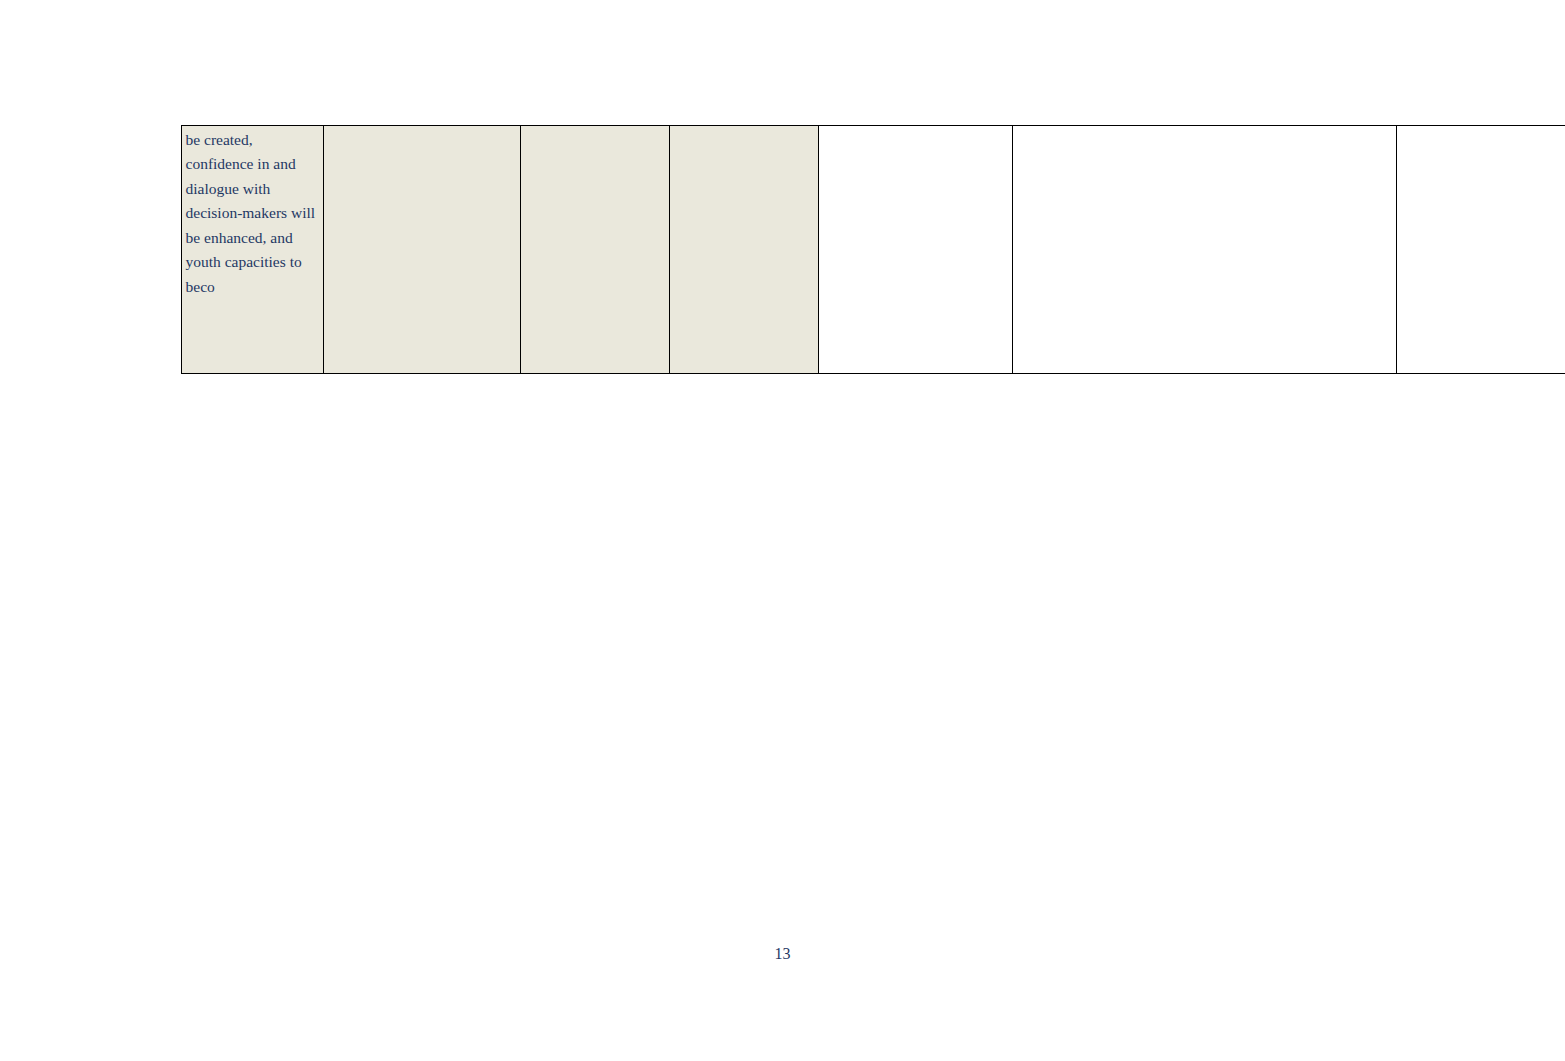| be created, confidence in and dialogue with decision-makers will be enhanced, and youth capacities to beco | | | | | | |
13